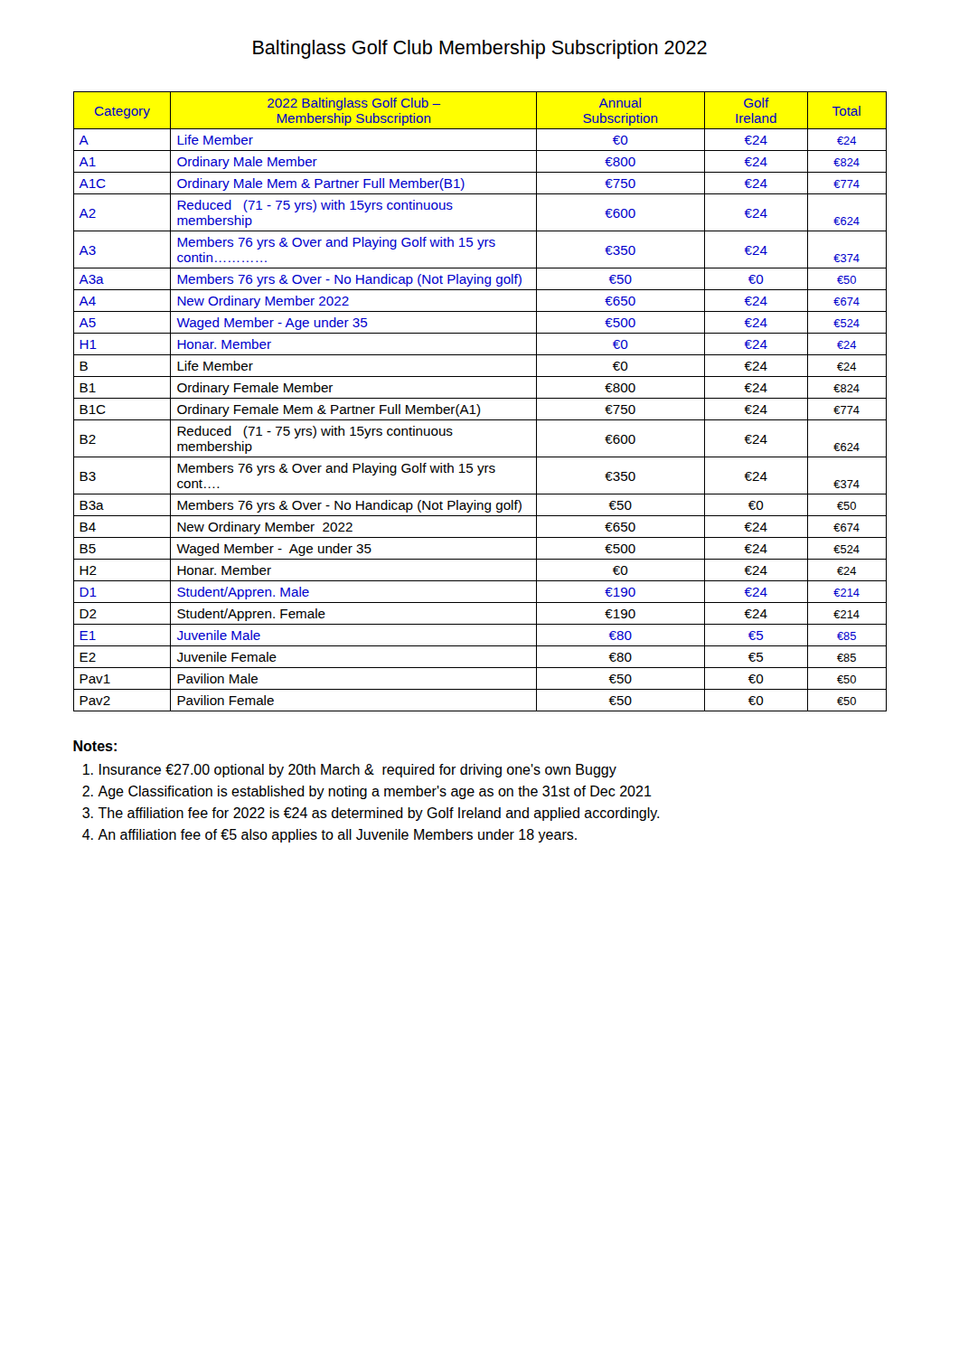Baltinglass Golf Club Membership Subscription 2022
| Category | 2022 Baltinglass Golf Club – Membership Subscription | Annual Subscription | Golf Ireland | Total |
| --- | --- | --- | --- | --- |
| A | Life Member | €0 | €24 | €24 |
| A1 | Ordinary Male Member | €800 | €24 | €824 |
| A1C | Ordinary Male Mem & Partner Full Member(B1) | €750 | €24 | €774 |
| A2 | Reduced (71 - 75 yrs) with 15yrs continuous membership | €600 | €24 | €624 |
| A3 | Members 76 yrs & Over and Playing Golf with 15 yrs contin………… | €350 | €24 | €374 |
| A3a | Members 76 yrs & Over - No Handicap (Not Playing golf) | €50 | €0 | €50 |
| A4 | New Ordinary Member 2022 | €650 | €24 | €674 |
| A5 | Waged Member - Age under 35 | €500 | €24 | €524 |
| H1 | Honar. Member | €0 | €24 | €24 |
| B | Life Member | €0 | €24 | €24 |
| B1 | Ordinary Female Member | €800 | €24 | €824 |
| B1C | Ordinary Female Mem & Partner Full Member(A1) | €750 | €24 | €774 |
| B2 | Reduced (71 - 75 yrs) with 15yrs continuous membership | €600 | €24 | €624 |
| B3 | Members 76 yrs & Over and Playing Golf with 15 yrs cont…. | €350 | €24 | €374 |
| B3a | Members 76 yrs & Over - No Handicap (Not Playing golf) | €50 | €0 | €50 |
| B4 | New Ordinary Member 2022 | €650 | €24 | €674 |
| B5 | Waged Member - Age under 35 | €500 | €24 | €524 |
| H2 | Honar. Member | €0 | €24 | €24 |
| D1 | Student/Appren. Male | €190 | €24 | €214 |
| D2 | Student/Appren. Female | €190 | €24 | €214 |
| E1 | Juvenile Male | €80 | €5 | €85 |
| E2 | Juvenile Female | €80 | €5 | €85 |
| Pav1 | Pavilion Male | €50 | €0 | €50 |
| Pav2 | Pavilion Female | €50 | €0 | €50 |
Notes:
Insurance €27.00 optional by 20th March & required for driving one's own Buggy
Age Classification is established by noting a member's age as on the 31st of Dec 2021
The affiliation fee for 2022 is €24 as determined by Golf Ireland and applied accordingly.
An affiliation fee of €5 also applies to all Juvenile Members under 18 years.